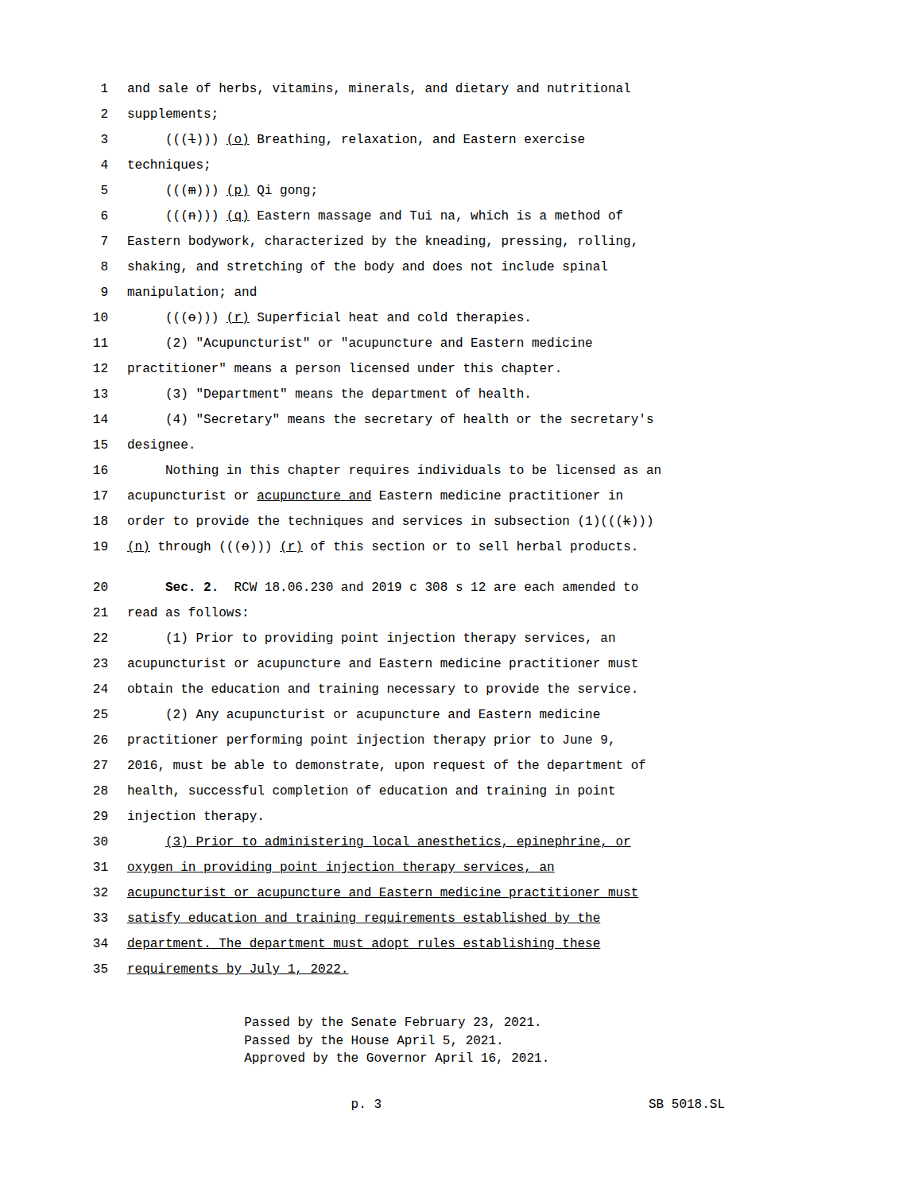1 and sale of herbs, vitamins, minerals, and dietary and nutritional
2 supplements;
3 (((l))) (o) Breathing, relaxation, and Eastern exercise
4 techniques;
5 (((m))) (p) Qi gong;
6 (((n))) (q) Eastern massage and Tui na, which is a method of
7 Eastern bodywork, characterized by the kneading, pressing, rolling,
8 shaking, and stretching of the body and does not include spinal
9 manipulation; and
10 (((o))) (r) Superficial heat and cold therapies.
11 (2) "Acupuncturist" or "acupuncture and Eastern medicine
12 practitioner" means a person licensed under this chapter.
13 (3) "Department" means the department of health.
14 (4) "Secretary" means the secretary of health or the secretary's
15 designee.
16 Nothing in this chapter requires individuals to be licensed as an
17 acupuncturist or acupuncture and Eastern medicine practitioner in
18 order to provide the techniques and services in subsection (1)(((k)))
19(n) through (((o))) (r) of this section or to sell herbal products.
20 Sec. 2. RCW 18.06.230 and 2019 c 308 s 12 are each amended to
21 read as follows:
22 (1) Prior to providing point injection therapy services, an
23 acupuncturist or acupuncture and Eastern medicine practitioner must
24 obtain the education and training necessary to provide the service.
25 (2) Any acupuncturist or acupuncture and Eastern medicine
26 practitioner performing point injection therapy prior to June 9,
272016, must be able to demonstrate, upon request of the department of
28 health, successful completion of education and training in point
29 injection therapy.
30 (3) Prior to administering local anesthetics, epinephrine, or
31 oxygen in providing point injection therapy services, an
32 acupuncturist or acupuncture and Eastern medicine practitioner must
33 satisfy education and training requirements established by the
34 department. The department must adopt rules establishing these
35 requirements by July 1, 2022.
Passed by the Senate February 23, 2021.
Passed by the House April 5, 2021.
Approved by the Governor April 16, 2021.
p. 3 SB 5018.SL